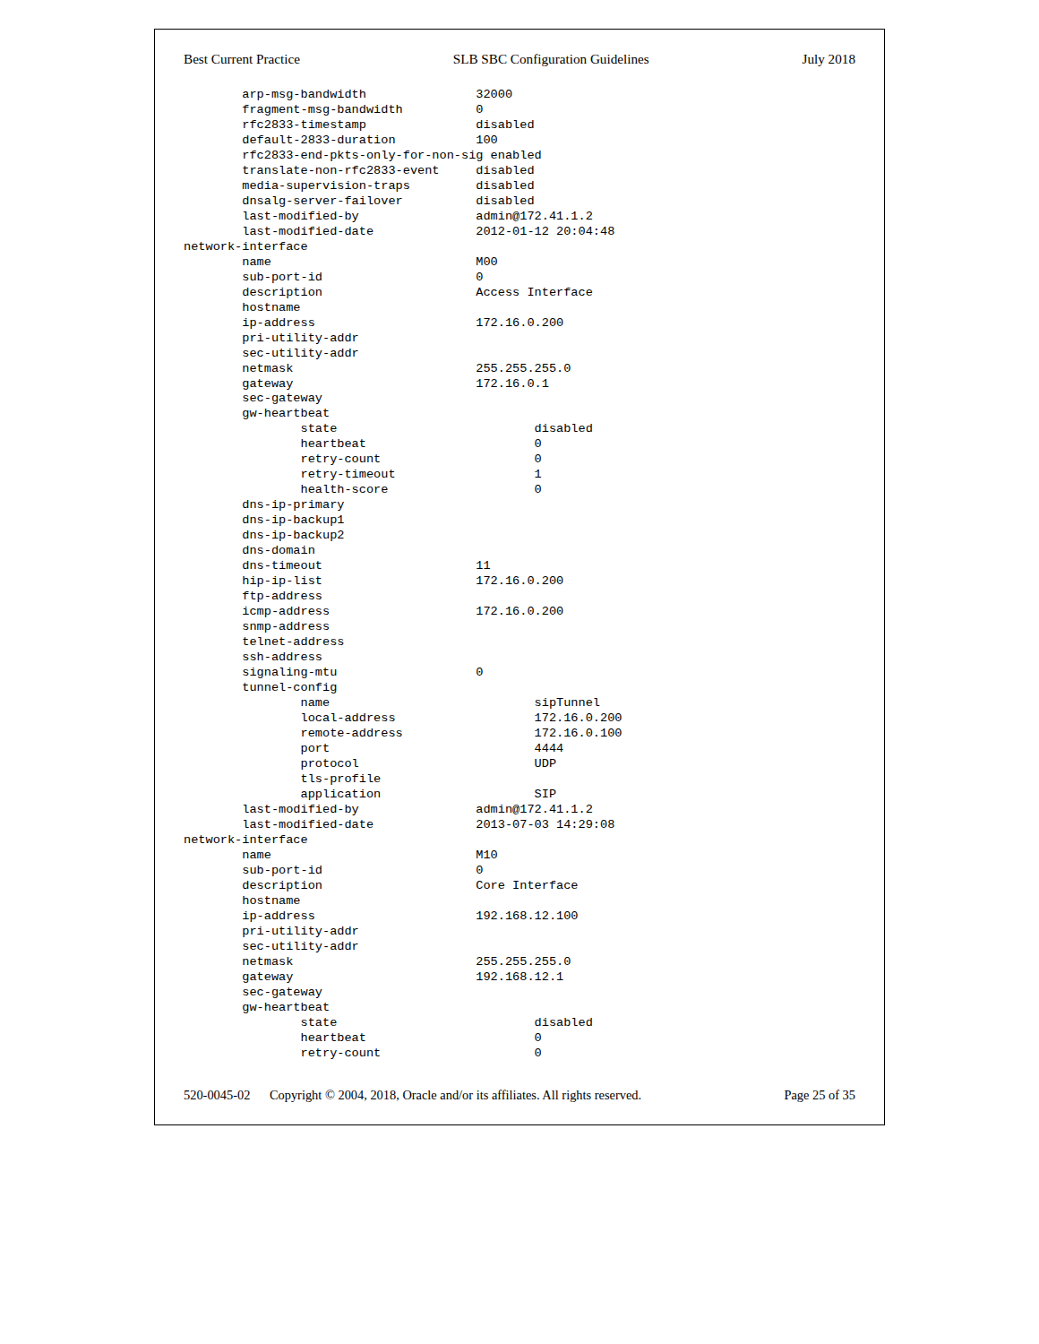Best Current Practice
SLB SBC Configuration Guidelines
July 2018
        arp-msg-bandwidth               32000
        fragment-msg-bandwidth          0
        rfc2833-timestamp               disabled
        default-2833-duration           100
        rfc2833-end-pkts-only-for-non-sig enabled
        translate-non-rfc2833-event     disabled
        media-supervision-traps         disabled
        dnsalg-server-failover          disabled
        last-modified-by                admin@172.41.1.2
        last-modified-date              2012-01-12 20:04:48
network-interface
        name                            M00
        sub-port-id                     0
        description                     Access Interface
        hostname
        ip-address                      172.16.0.200
        pri-utility-addr
        sec-utility-addr
        netmask                         255.255.255.0
        gateway                         172.16.0.1
        sec-gateway
        gw-heartbeat
                state                           disabled
                heartbeat                       0
                retry-count                     0
                retry-timeout                   1
                health-score                    0
        dns-ip-primary
        dns-ip-backup1
        dns-ip-backup2
        dns-domain
        dns-timeout                     11
        hip-ip-list                     172.16.0.200
        ftp-address
        icmp-address                    172.16.0.200
        snmp-address
        telnet-address
        ssh-address
        signaling-mtu                   0
        tunnel-config
                name                            sipTunnel
                local-address                   172.16.0.200
                remote-address                  172.16.0.100
                port                            4444
                protocol                        UDP
                tls-profile
                application                     SIP
        last-modified-by                admin@172.41.1.2
        last-modified-date              2013-07-03 14:29:08
network-interface
        name                            M10
        sub-port-id                     0
        description                     Core Interface
        hostname
        ip-address                      192.168.12.100
        pri-utility-addr
        sec-utility-addr
        netmask                         255.255.255.0
        gateway                         192.168.12.1
        sec-gateway
        gw-heartbeat
                state                           disabled
                heartbeat                       0
                retry-count                     0
520-0045-02
Copyright © 2004, 2018, Oracle and/or its affiliates. All rights reserved.
Page 25 of 35